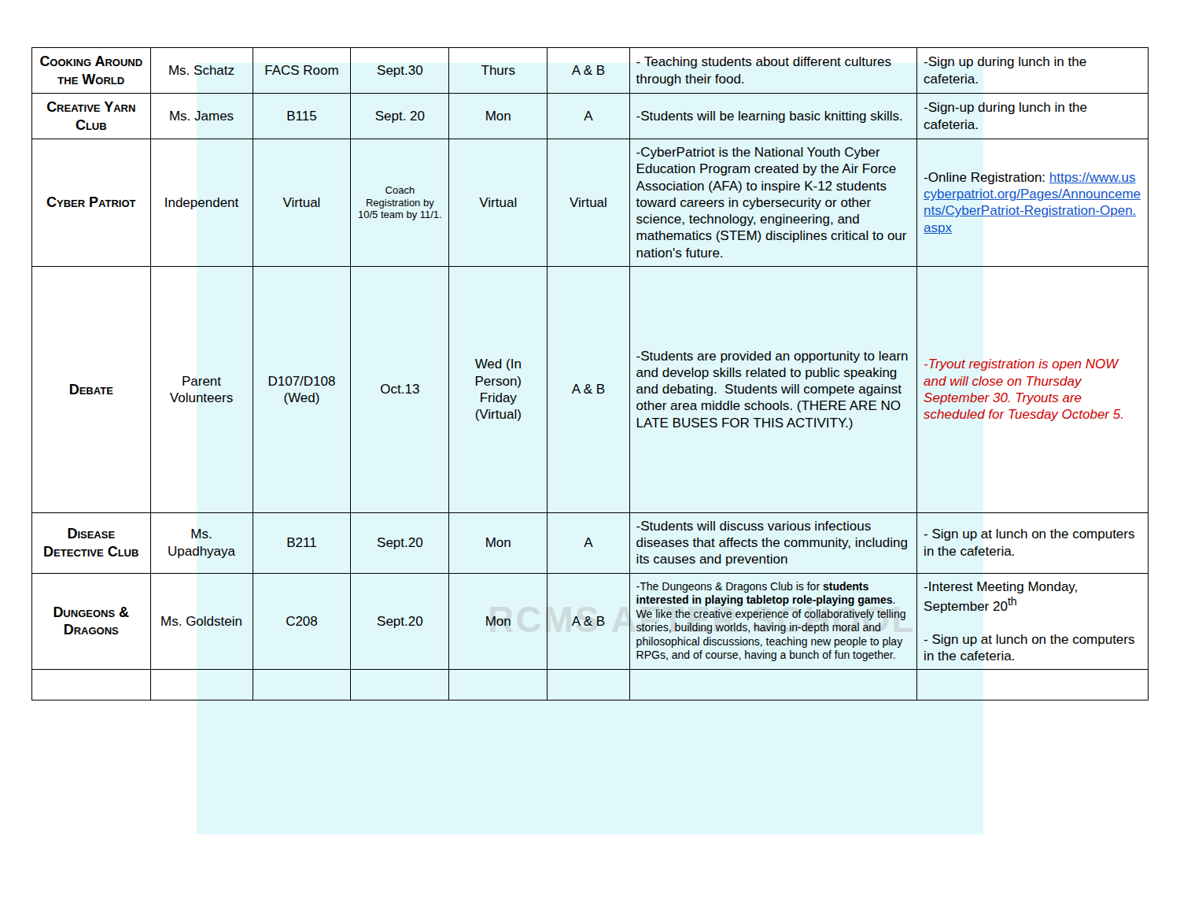RCMS AFTER SCHOOL
| Cooking Around the World | Ms. Schatz | FACS Room | Sept.30 | Thurs | A & B | - Teaching students about different cultures through their food. | -Sign up during lunch in the cafeteria. |
| Creative Yarn Club | Ms. James | B115 | Sept. 20 | Mon | A | -Students will be learning basic knitting skills. | -Sign-up during lunch in the cafeteria. |
| Cyber Patriot | Independent | Virtual | Coach Registration by 10/5 team by 11/1. | Virtual | Virtual | -CyberPatriot is the National Youth Cyber Education Program created by the Air Force Association (AFA) to inspire K-12 students toward careers in cybersecurity or other science, technology, engineering, and mathematics (STEM) disciplines critical to our nation's future. | -Online Registration: https://www.uscyberpatriot.org/Pages/Announcements/CyberPatriot-Registration-Open.aspx |
| Debate | Parent Volunteers | D107/D108 (Wed) | Oct.13 | Wed (In Person) Friday (Virtual) | A & B | -Students are provided an opportunity to learn and develop skills related to public speaking and debating. Students will compete against other area middle schools. (THERE ARE NO LATE BUSES FOR THIS ACTIVITY.) | -Tryout registration is open NOW and will close on Thursday September 30. Tryouts are scheduled for Tuesday October 5. |
| Disease Detective Club | Ms. Upadhyaya | B211 | Sept.20 | Mon | A | -Students will discuss various infectious diseases that affects the community, including its causes and prevention | - Sign up at lunch on the computers in the cafeteria. |
| Dungeons & Dragons | Ms. Goldstein | C208 | Sept.20 | Mon | A & B | -The Dungeons & Dragons Club is for students interested in playing tabletop role-playing games . We like the creative experience of collaboratively telling stories, building worlds, having in-depth moral and philosophical discussions, teaching new people to play RPGs, and of course, having a bunch of fun together. | -Interest Meeting Monday, September 20 th - Sign up at lunch on the computers in the cafeteria. |